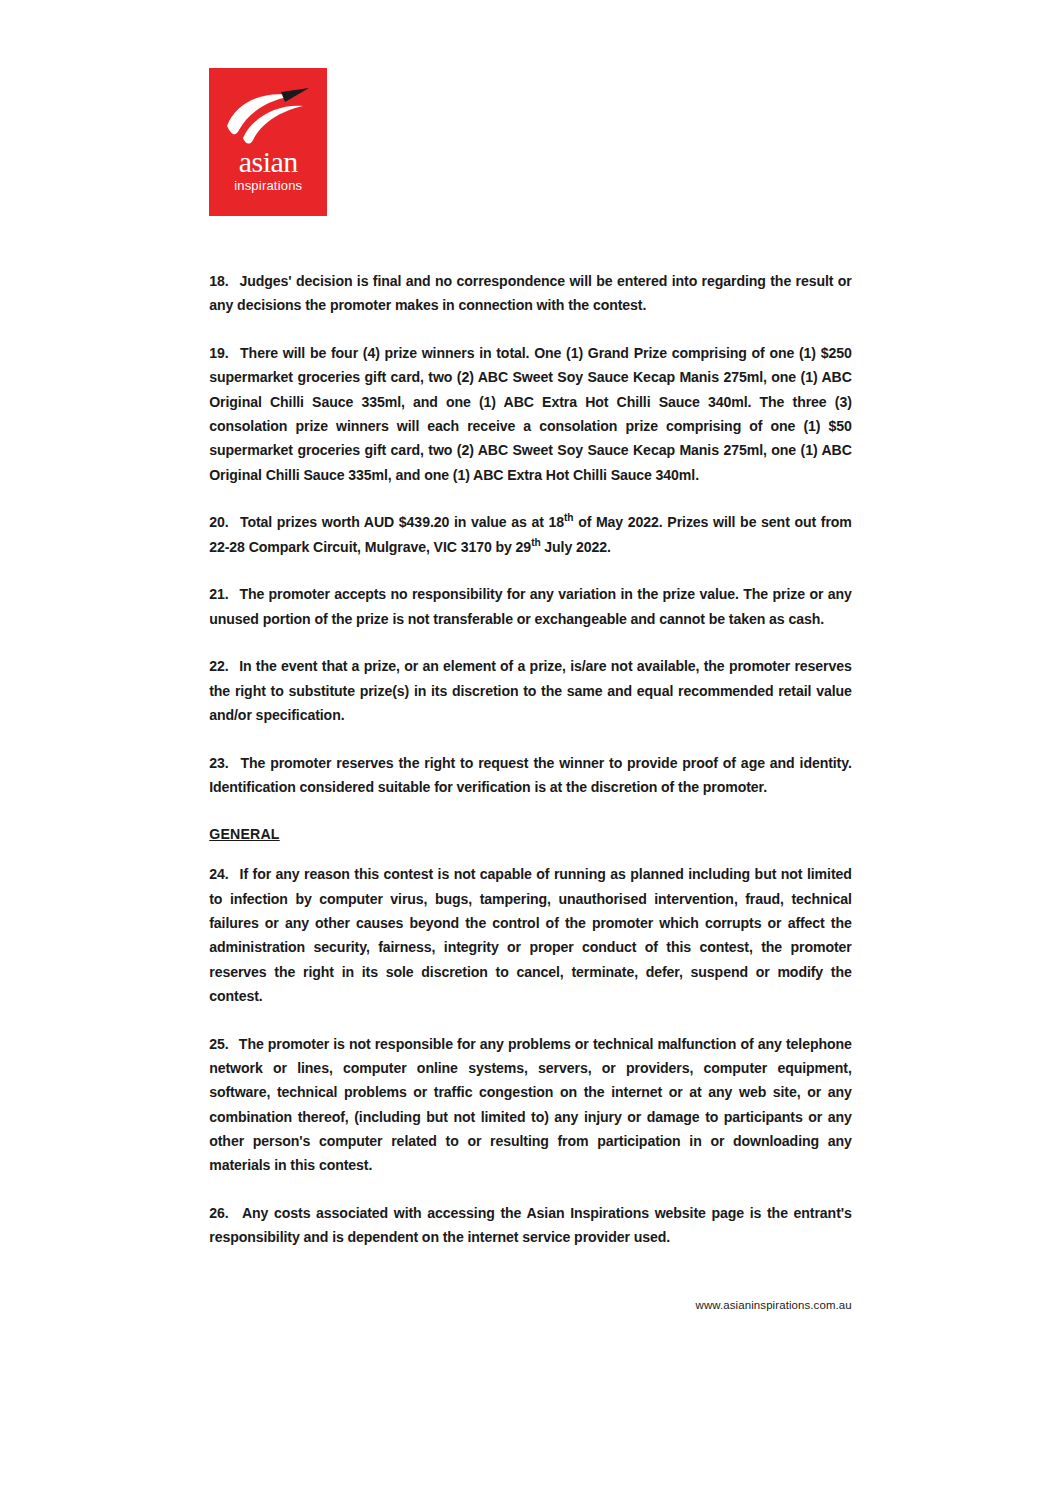asian inspirations
18. Judges' decision is final and no correspondence will be entered into regarding the result or any decisions the promoter makes in connection with the contest.
19. There will be four (4) prize winners in total. One (1) Grand Prize comprising of one (1) $250 supermarket groceries gift card, two (2) ABC Sweet Soy Sauce Kecap Manis 275ml, one (1) ABC Original Chilli Sauce 335ml, and one (1) ABC Extra Hot Chilli Sauce 340ml. The three (3) consolation prize winners will each receive a consolation prize comprising of one (1) $50 supermarket groceries gift card, two (2) ABC Sweet Soy Sauce Kecap Manis 275ml, one (1) ABC Original Chilli Sauce 335ml, and one (1) ABC Extra Hot Chilli Sauce 340ml.
20. Total prizes worth AUD $439.20 in value as at 18th of May 2022. Prizes will be sent out from 22-28 Compark Circuit, Mulgrave, VIC 3170 by 29th July 2022.
21. The promoter accepts no responsibility for any variation in the prize value. The prize or any unused portion of the prize is not transferable or exchangeable and cannot be taken as cash.
22. In the event that a prize, or an element of a prize, is/are not available, the promoter reserves the right to substitute prize(s) in its discretion to the same and equal recommended retail value and/or specification.
23. The promoter reserves the right to request the winner to provide proof of age and identity. Identification considered suitable for verification is at the discretion of the promoter.
GENERAL
24. If for any reason this contest is not capable of running as planned including but not limited to infection by computer virus, bugs, tampering, unauthorised intervention, fraud, technical failures or any other causes beyond the control of the promoter which corrupts or affect the administration security, fairness, integrity or proper conduct of this contest, the promoter reserves the right in its sole discretion to cancel, terminate, defer, suspend or modify the contest.
25. The promoter is not responsible for any problems or technical malfunction of any telephone network or lines, computer online systems, servers, or providers, computer equipment, software, technical problems or traffic congestion on the internet or at any web site, or any combination thereof, (including but not limited to) any injury or damage to participants or any other person's computer related to or resulting from participation in or downloading any materials in this contest.
26. Any costs associated with accessing the Asian Inspirations website page is the entrant's responsibility and is dependent on the internet service provider used.
www.asianinspirations.com.au